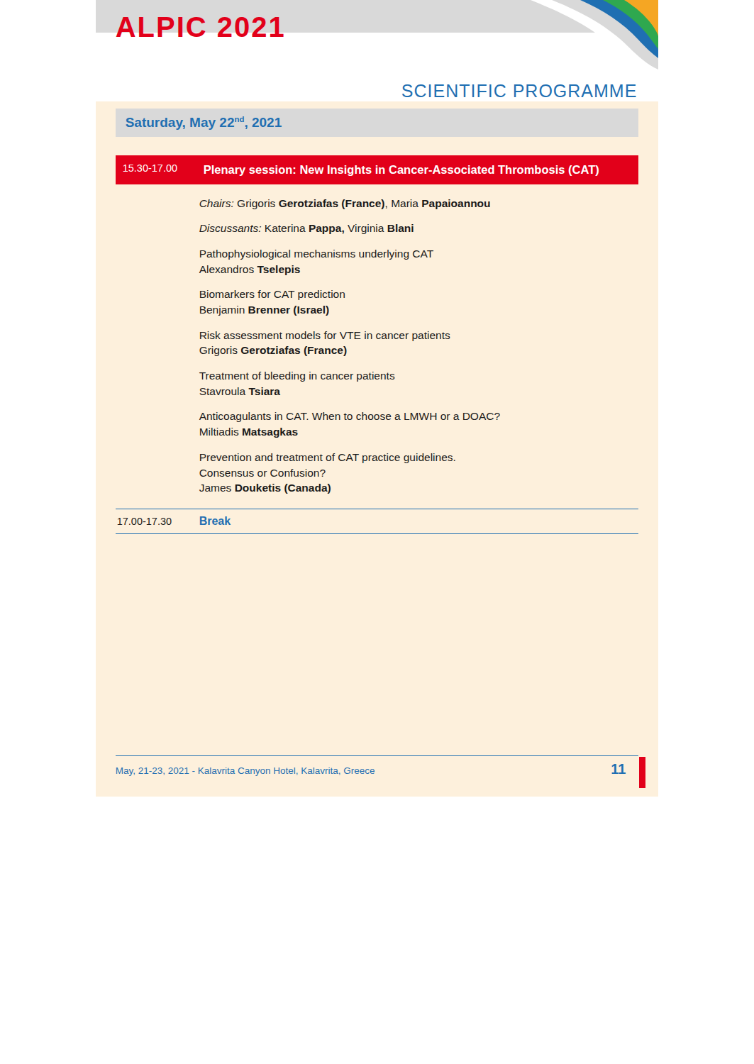ALPIC 2021
SCIENTIFIC PROGRAMME
Saturday, May 22nd, 2021
15.30-17.00
Plenary session: New Insights in Cancer-Associated Thrombosis (CAT)
Chairs: Grigoris Gerotziafas (France), Maria Papaioannou
Discussants: Katerina Pappa, Virginia Blani
Pathophysiological mechanisms underlying CAT
Alexandros Tselepis
Biomarkers for CAT prediction
Benjamin Brenner (Israel)
Risk assessment models for VTE in cancer patients
Grigoris Gerotziafas (France)
Treatment of bleeding in cancer patients
Stavroula Tsiara
Anticoagulants in CAT. When to choose a LMWH or a DOAC?
Miltiadis Matsagkas
Prevention and treatment of CAT practice guidelines.
Consensus or Confusion?
James Douketis (Canada)
17.00-17.30
Break
May, 21-23, 2021 - Kalavrita Canyon Hotel, Kalavrita, Greece
11